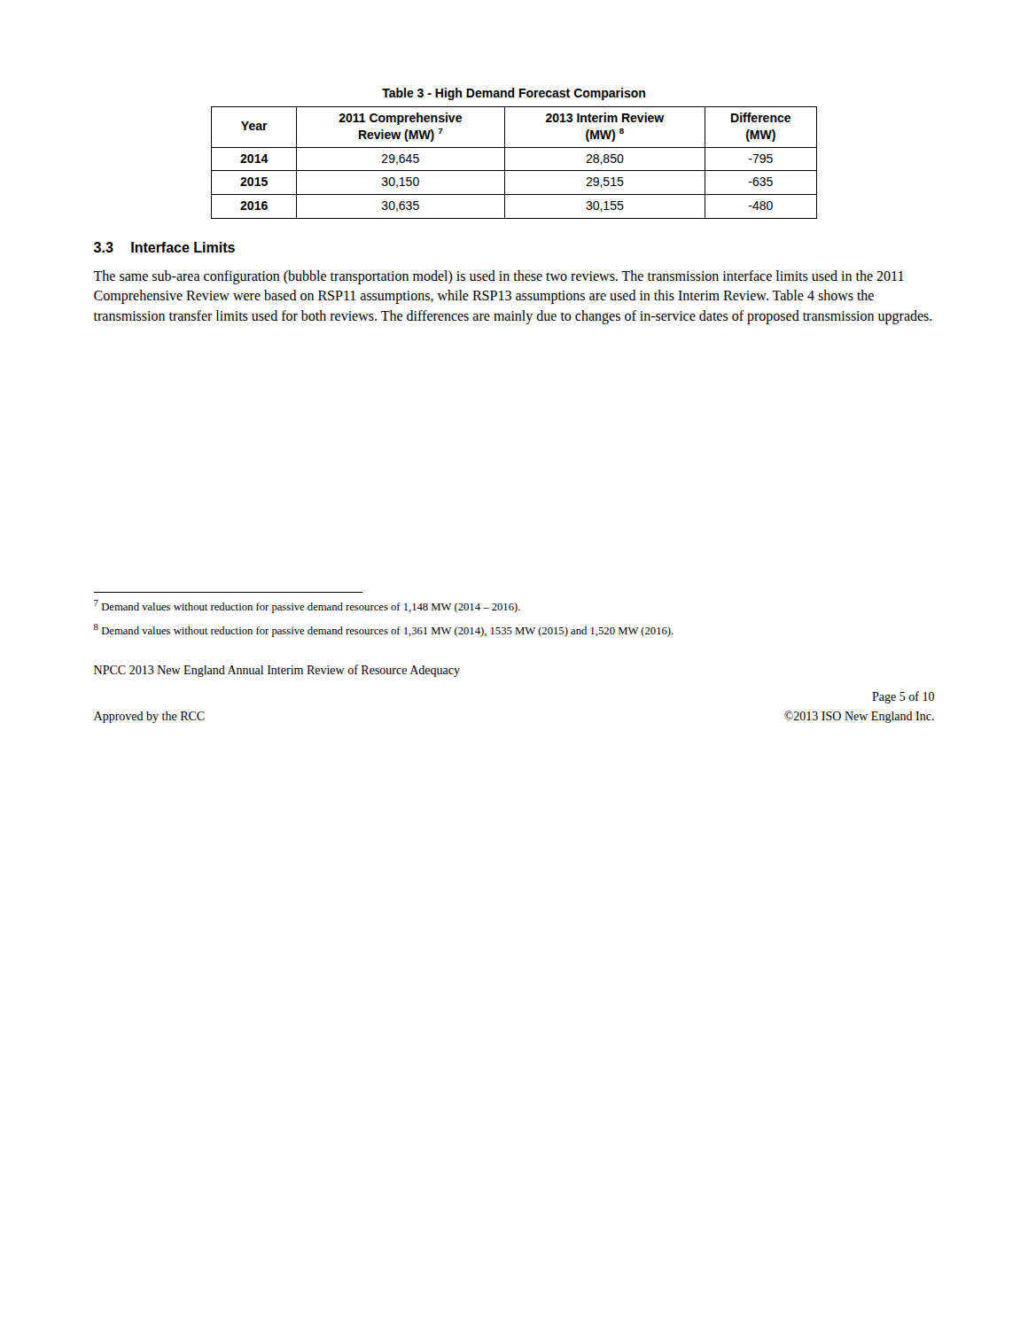Table 3 - High Demand Forecast Comparison
| Year | 2011 Comprehensive Review (MW) 7 | 2013 Interim Review (MW) 8 | Difference (MW) |
| --- | --- | --- | --- |
| 2014 | 29,645 | 28,850 | -795 |
| 2015 | 30,150 | 29,515 | -635 |
| 2016 | 30,635 | 30,155 | -480 |
3.3 Interface Limits
The same sub-area configuration (bubble transportation model) is used in these two reviews. The transmission interface limits used in the 2011 Comprehensive Review were based on RSP11 assumptions, while RSP13 assumptions are used in this Interim Review. Table 4 shows the transmission transfer limits used for both reviews. The differences are mainly due to changes of in-service dates of proposed transmission upgrades.
7 Demand values without reduction for passive demand resources of 1,148 MW (2014 – 2016).
8 Demand values without reduction for passive demand resources of 1,361 MW (2014), 1535 MW (2015) and 1,520 MW (2016).
NPCC 2013 New England Annual Interim Review of Resource Adequacy
Page 5 of 10
Approved by the RCC
©2013 ISO New England Inc.